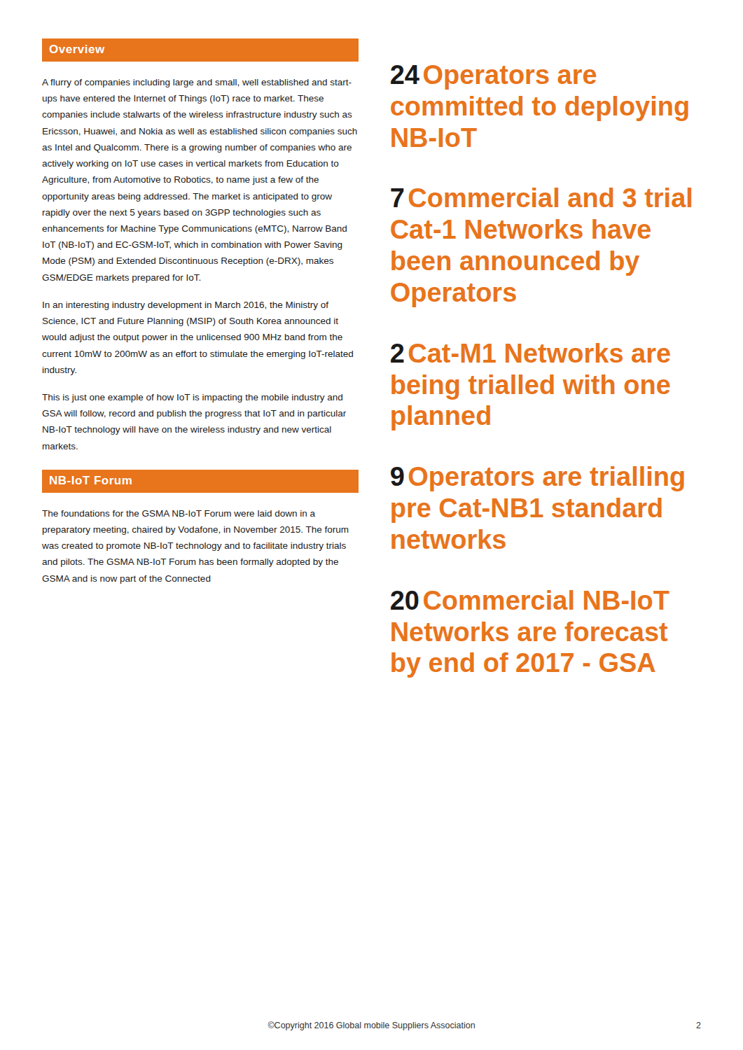Overview
A flurry of companies including large and small, well established and start-ups have entered the Internet of Things (IoT) race to market. These companies include stalwarts of the wireless infrastructure industry such as Ericsson, Huawei, and Nokia as well as established silicon companies such as Intel and Qualcomm. There is a growing number of companies who are actively working on IoT use cases in vertical markets from Education to Agriculture, from Automotive to Robotics, to name just a few of the opportunity areas being addressed. The market is anticipated to grow rapidly over the next 5 years based on 3GPP technologies such as enhancements for Machine Type Communications (eMTC), Narrow Band IoT (NB-IoT) and EC-GSM-IoT, which in combination with Power Saving Mode (PSM) and Extended Discontinuous Reception (e-DRX), makes GSM/EDGE markets prepared for IoT.
In an interesting industry development in March 2016, the Ministry of Science, ICT and Future Planning (MSIP) of South Korea announced it would adjust the output power in the unlicensed 900 MHz band from the current 10mW to 200mW as an effort to stimulate the emerging IoT-related industry.
This is just one example of how IoT is impacting the mobile industry and GSA will follow, record and publish the progress that IoT and in particular NB-IoT technology will have on the wireless industry and new vertical markets.
NB-IoT Forum
The foundations for the GSMA NB-IoT Forum were laid down in a preparatory meeting, chaired by Vodafone, in November 2015. The forum was created to promote NB-IoT technology and to facilitate industry trials and pilots. The GSMA NB-IoT Forum has been formally adopted by the GSMA and is now part of the Connected
24 Operators are committed to deploying NB-IoT
7 Commercial and 3 trial Cat-1 Networks have been announced by Operators
2 Cat-M1 Networks are being trialled with one planned
9 Operators are trialling pre Cat-NB1 standard networks
20 Commercial NB-IoT Networks are forecast by end of 2017 - GSA
©Copyright 2016 Global mobile Suppliers Association
2